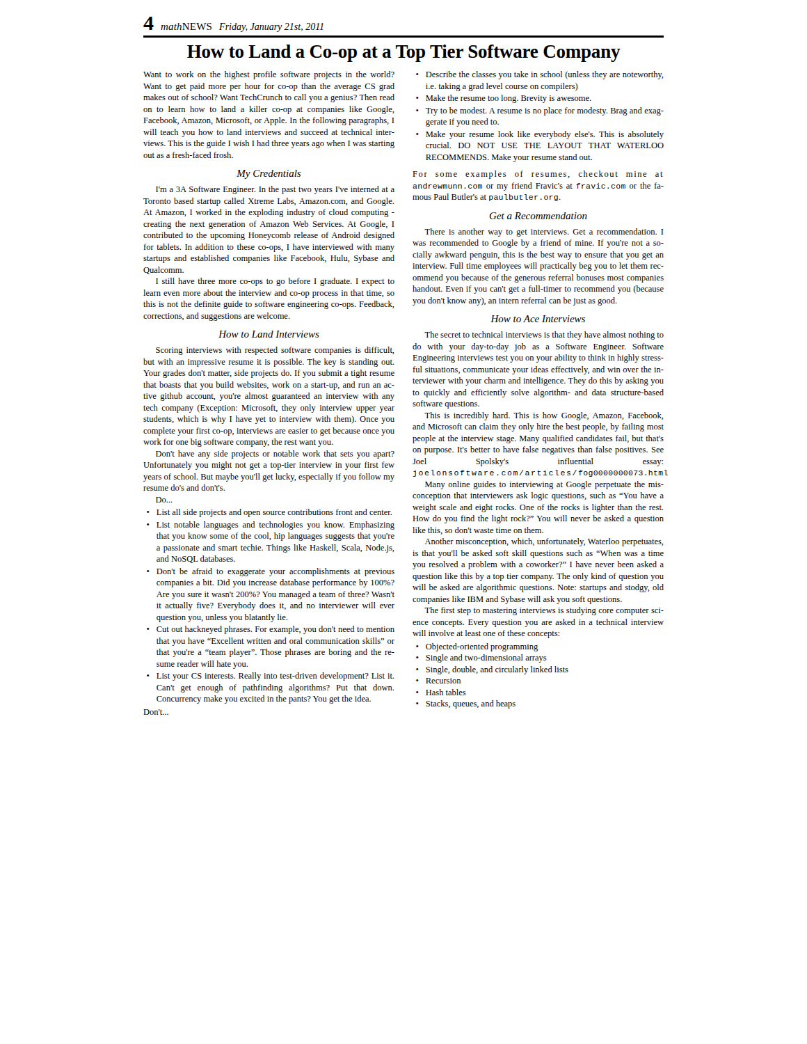4 math NEWS Friday, January 21st, 2011
How to Land a Co-op at a Top Tier Software Company
Want to work on the highest profile software projects in the world? Want to get paid more per hour for co-op than the average CS grad makes out of school? Want TechCrunch to call you a genius? Then read on to learn how to land a killer co-op at companies like Google, Facebook, Amazon, Microsoft, or Apple. In the following paragraphs, I will teach you how to land interviews and succeed at technical interviews. This is the guide I wish I had three years ago when I was starting out as a fresh-faced frosh.
My Credentials
I'm a 3A Software Engineer. In the past two years I've interned at a Toronto based startup called Xtreme Labs, Amazon.com, and Google. At Amazon, I worked in the exploding industry of cloud computing - creating the next generation of Amazon Web Services. At Google, I contributed to the upcoming Honeycomb release of Android designed for tablets. In addition to these co-ops, I have interviewed with many startups and established companies like Facebook, Hulu, Sybase and Qualcomm.
I still have three more co-ops to go before I graduate. I expect to learn even more about the interview and co-op process in that time, so this is not the definite guide to software engineering co-ops. Feedback, corrections, and suggestions are welcome.
How to Land Interviews
Scoring interviews with respected software companies is difficult, but with an impressive resume it is possible. The key is standing out. Your grades don't matter, side projects do. If you submit a tight resume that boasts that you build websites, work on a start-up, and run an active github account, you're almost guaranteed an interview with any tech company (Exception: Microsoft, they only interview upper year students, which is why I have yet to interview with them). Once you complete your first co-op, interviews are easier to get because once you work for one big software company, the rest want you.
Don't have any side projects or notable work that sets you apart? Unfortunately you might not get a top-tier interview in your first few years of school. But maybe you'll get lucky, especially if you follow my resume do's and don't's.
Do...
List all side projects and open source contributions front and center.
List notable languages and technologies you know. Emphasizing that you know some of the cool, hip languages suggests that you're a passionate and smart techie. Things like Haskell, Scala, Node.js, and NoSQL databases.
Don't be afraid to exaggerate your accomplishments at previous companies a bit. Did you increase database performance by 100%? Are you sure it wasn't 200%? You managed a team of three? Wasn't it actually five? Everybody does it, and no interviewer will ever question you, unless you blatantly lie.
Cut out hackneyed phrases. For example, you don't need to mention that you have “Excellent written and oral communication skills” or that you're a “team player”. Those phrases are boring and the resume reader will hate you.
List your CS interests. Really into test-driven development? List it. Can't get enough of pathfinding algorithms? Put that down. Concurrency make you excited in the pants? You get the idea.
Don't...
Describe the classes you take in school (unless they are noteworthy, i.e. taking a grad level course on compilers)
Make the resume too long. Brevity is awesome.
Try to be modest. A resume is no place for modesty. Brag and exaggerate if you need to.
Make your resume look like everybody else's. This is absolutely crucial. DO NOT USE THE LAYOUT THAT WATERLOO RECOMMENDS. Make your resume stand out.
For some examples of resumes, checkout mine at andrewmunn.com or my friend Fravic's at fravic.com or the famous Paul Butler's at paulbutler.org.
Get a Recommendation
There is another way to get interviews. Get a recommendation. I was recommended to Google by a friend of mine. If you're not a socially awkward penguin, this is the best way to ensure that you get an interview. Full time employees will practically beg you to let them recommend you because of the generous referral bonuses most companies handout. Even if you can't get a full-timer to recommend you (because you don't know any), an intern referral can be just as good.
How to Ace Interviews
The secret to technical interviews is that they have almost nothing to do with your day-to-day job as a Software Engineer. Software Engineering interviews test you on your ability to think in highly stressful situations, communicate your ideas effectively, and win over the interviewer with your charm and intelligence. They do this by asking you to quickly and efficiently solve algorithm- and data structure-based software questions.
This is incredibly hard. This is how Google, Amazon, Facebook, and Microsoft can claim they only hire the best people, by failing most people at the interview stage. Many qualified candidates fail, but that's on purpose. It's better to have false negatives than false positives. See Joel Spolsky's influential essay: joelonsoftware.com/articles/fog0000000073.html
Many online guides to interviewing at Google perpetuate the misconception that interviewers ask logic questions, such as “You have a weight scale and eight rocks. One of the rocks is lighter than the rest. How do you find the light rock?” You will never be asked a question like this, so don't waste time on them.
Another misconception, which, unfortunately, Waterloo perpetuates, is that you'll be asked soft skill questions such as “When was a time you resolved a problem with a coworker?” I have never been asked a question like this by a top tier company. The only kind of question you will be asked are algorithmic questions. Note: startups and stodgy, old companies like IBM and Sybase will ask you soft questions.
The first step to mastering interviews is studying core computer science concepts. Every question you are asked in a technical interview will involve at least one of these concepts:
Objected-oriented programming
Single and two-dimensional arrays
Single, double, and circularly linked lists
Recursion
Hash tables
Stacks, queues, and heaps